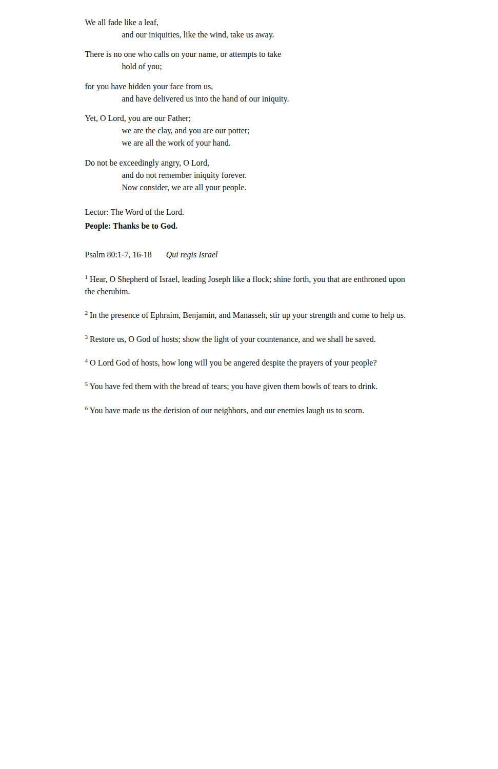We all fade like a leaf, and our iniquities, like the wind, take us away.
There is no one who calls on your name, or attempts to take hold of you;
for you have hidden your face from us, and have delivered us into the hand of our iniquity.
Yet, O Lord, you are our Father; we are the clay, and you are our potter; we are all the work of your hand.
Do not be exceedingly angry, O Lord, and do not remember iniquity forever. Now consider, we are all your people.
Lector: The Word of the Lord.
People: Thanks be to God.
Psalm 80:1-7, 16-18 Qui regis Israel
1 Hear, O Shepherd of Israel, leading Joseph like a flock; shine forth, you that are enthroned upon the cherubim.
2 In the presence of Ephraim, Benjamin, and Manasseh, stir up your strength and come to help us.
3 Restore us, O God of hosts; show the light of your countenance, and we shall be saved.
4 O Lord God of hosts, how long will you be angered despite the prayers of your people?
5 You have fed them with the bread of tears; you have given them bowls of tears to drink.
6 You have made us the derision of our neighbors, and our enemies laugh us to scorn.